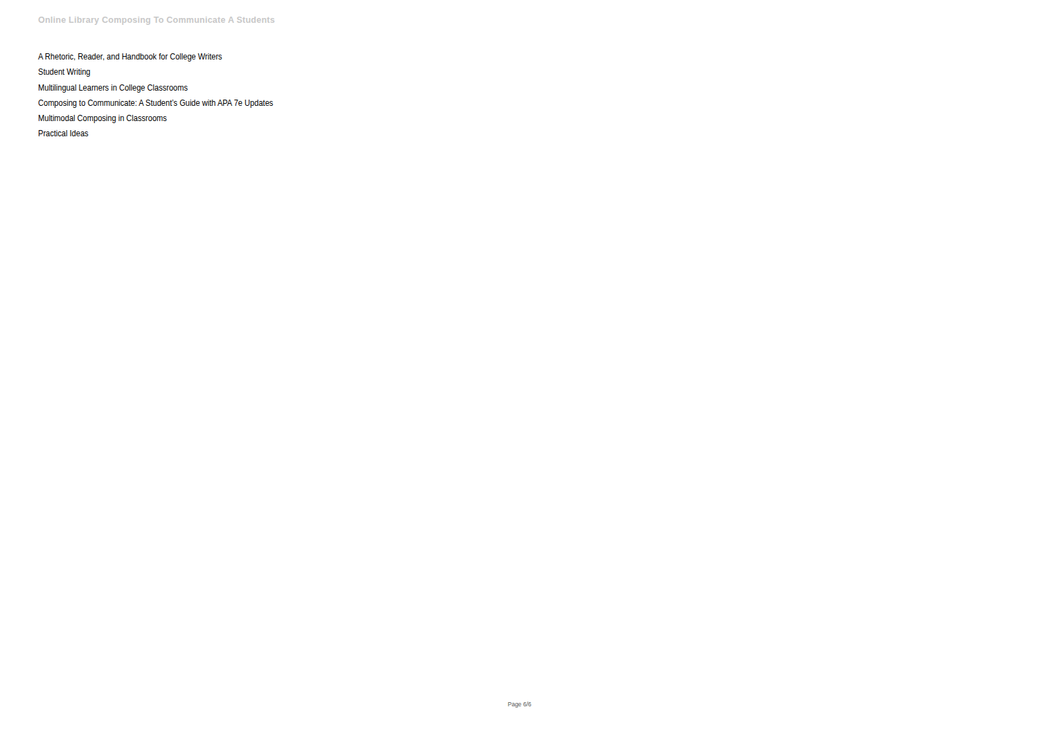Online Library Composing To Communicate A Students
A Rhetoric, Reader, and Handbook for College Writers
Student Writing
Multilingual Learners in College Classrooms
Composing to Communicate: A Student’s Guide with APA 7e Updates
Multimodal Composing in Classrooms
Practical Ideas
Page 6/6